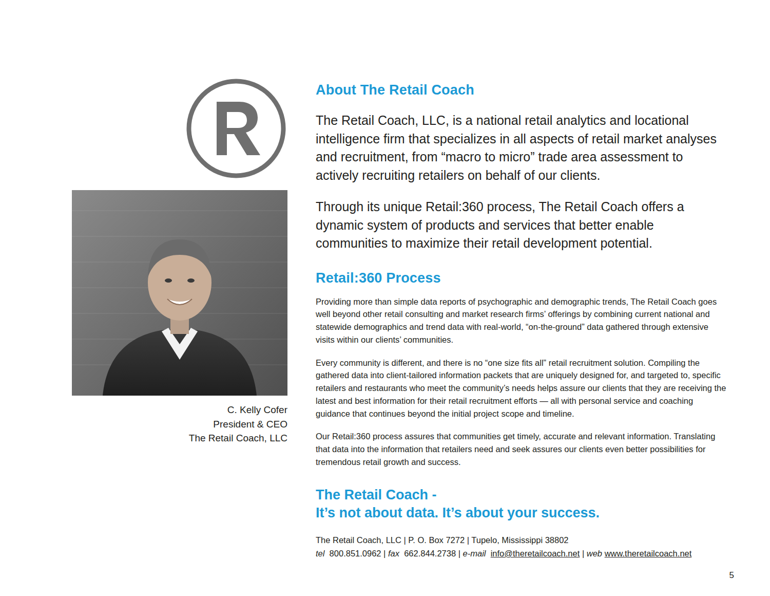C. Kelly Cofer
President & CEO
The Retail Coach, LLC
About The Retail Coach
The Retail Coach, LLC, is a national retail analytics and locational intelligence firm that specializes in all aspects of retail market analyses and recruitment, from “macro to micro” trade area assessment to actively recruiting retailers on behalf of our clients.
Through its unique Retail:360 process, The Retail Coach offers a dynamic system of products and services that better enable communities to maximize their retail development potential.
Retail:360 Process
Providing more than simple data reports of psychographic and demographic trends, The Retail Coach goes well beyond other retail consulting and market research firms’ offerings by combining current national and statewide demographics and trend data with real-world, “on-the-ground” data gathered through extensive visits within our clients’ communities.
Every community is different, and there is no “one size fits all” retail recruitment solution. Compiling the gathered data into client-tailored information packets that are uniquely designed for, and targeted to, specific retailers and restaurants who meet the community’s needs helps assure our clients that they are receiving the latest and best information for their retail recruitment efforts — all with personal service and coaching guidance that continues beyond the initial project scope and timeline.
Our Retail:360 process assures that communities get timely, accurate and relevant information. Translating that data into the information that retailers need and seek assures our clients even better possibilities for tremendous retail growth and success.
The Retail Coach -
It’s not about data. It’s about your success.
The Retail Coach, LLC | P. O. Box 7272 | Tupelo, Mississippi 38802
tel 800.851.0962 | fax 662.844.2738 | e-mail info@theretailcoach.net | web www.theretailcoach.net
5